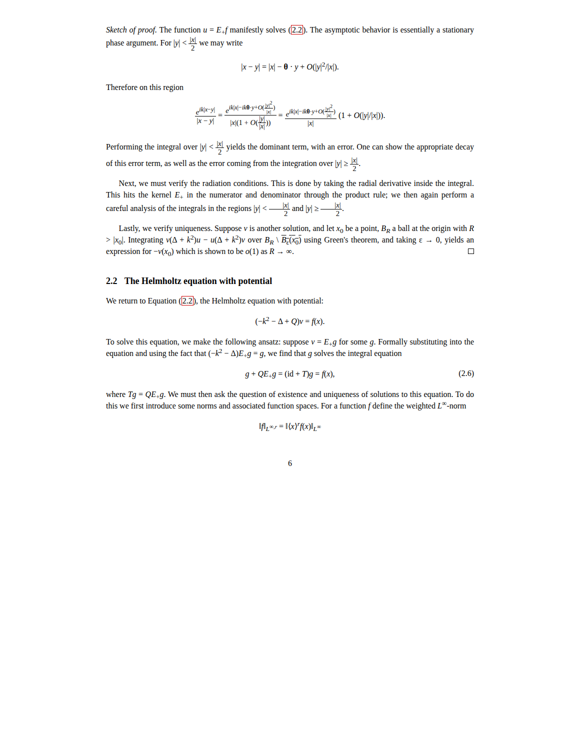Sketch of proof. The function u = E+f manifestly solves (2.2). The asymptotic behavior is essentially a stationary phase argument. For |y| < |x|2 we may write
|x − y| = |x| − θ · y + O(|y|2/|x|).
Therefore on this region
eik|x−y||x − y| = eik|x|−ik θ·y+O(|y|2|x|)|x|(1 + O(|y||x|)) = eik|x|−ik θ·y+O(|y|2|x|)|x| (1 + O(|y|/|x|)).
Performing the integral over |y| < |x|2 yields the dominant term, with an error. One can show the appropriate decay of this error term, as well as the error coming from the integration over |y| ≥ |x|2.
Next, we must verify the radiation conditions. This is done by taking the radial derivative inside the integral. This hits the kernel E+ in the numerator and denominator through the product rule; we then again perform a careful analysis of the integrals in the regions |y| < |x|2 and |y| ≥ |x|2.
Lastly, we verify uniqueness. Suppose v is another solution, and let x0 be a point, BR a ball at the origin with R > |x0|. Integrating v(Δ + k2)u − u(Δ + k2)v over BR \ Bε(x0) using Green's theorem, and taking ε → 0, yields an expression for −v(x0) which is shown to be o(1) as R → ∞.
2.2 The Helmholtz equation with potential
We return to Equation (2.2), the Helmholtz equation with potential:
(−k2 − Δ + Q)v = f(x).
To solve this equation, we make the following ansatz: suppose v = E+g for some g. Formally substituting into the equation and using the fact that (−k2 − Δ)E+g = g, we find that g solves the integral equation
g + QE+g = (id + T)g = f(x), (2.6)
where Tg = QE+g. We must then ask the question of existence and uniqueness of solutions to this equation. To do this we first introduce some norms and associated function spaces. For a function f define the weighted L∞-norm
‖f‖L∞,r = ‖⟨x⟩rf(x)‖L∞
6